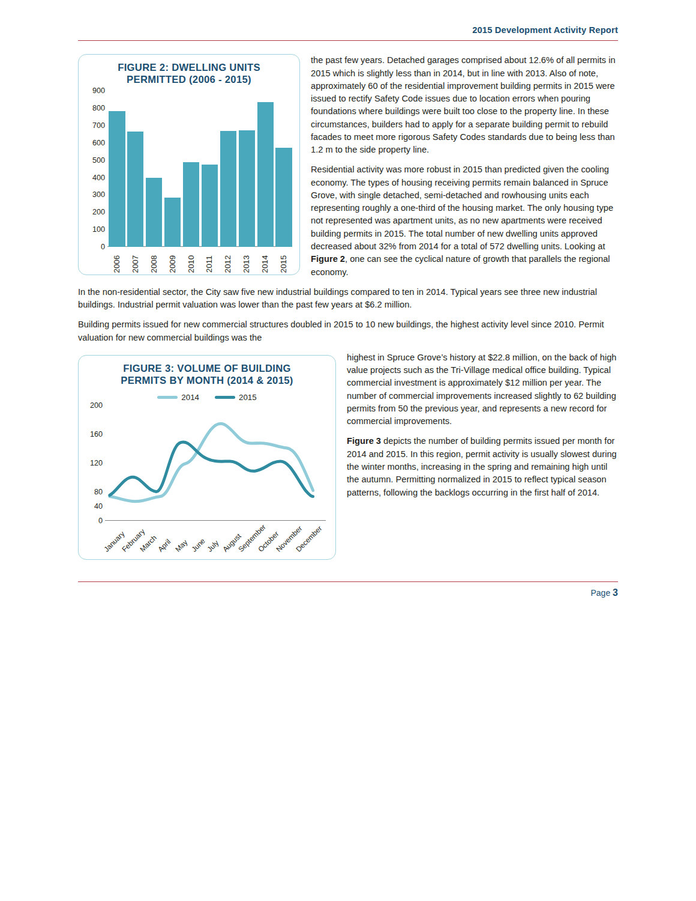2015 Development Activity Report
FIGURE 2: DWELLING UNITS
PERMITTED (2006 - 2015)
900 800 700 600 500 400 300 200 100 0
2006
2007
2008
2009
2010
2011
2012
2013
2014
2015
the past few years. Detached garages comprised about 12.6% of all permits in 2015 which is slightly less than in 2014, but in line with 2013. Also of note, approximately 60 of the residential improvement building permits in 2015 were issued to rectify Safety Code issues due to location errors when pouring foundations where buildings were built too close to the property line. In these circumstances, builders had to apply for a separate building permit to rebuild facades to meet more rigorous Safety Codes standards due to being less than 1.2 m to the side property line.
Residential activity was more robust in 2015 than predicted given the cooling economy. The types of housing receiving permits remain balanced in Spruce Grove, with single detached, semi-detached and rowhousing units each representing roughly a one-third of the housing market. The only housing type not represented was apartment units, as no new apartments were received building permits in 2015. The total number of new dwelling units approved decreased about 32% from 2014 for a total of 572 dwelling units. Looking at Figure 2, one can see the cyclical nature of growth that parallels the regional economy.
In the non-residential sector, the City saw five new industrial buildings compared to ten in 2014. Typical years see three new industrial buildings. Industrial permit valuation was lower than the past few years at $6.2 million.
Building permits issued for new commercial structures doubled in 2015 to 10 new buildings, the highest activity level since 2010. Permit valuation for new commercial buildings was the
FIGURE 3: VOLUME OF BUILDING
PERMITS BY MONTH (2014 & 2015)
2014
2015
200 160 120 80 40 0
January February March April May June July August September October November December
highest in Spruce Grove’s history at $22.8 million, on the back of high value projects such as the Tri-Village medical office building. Typical commercial investment is approximately $12 million per year. The number of commercial improvements increased slightly to 62 building permits from 50 the previous year, and represents a new record for commercial improvements.
Figure 3 depicts the number of building permits issued per month for 2014 and 2015. In this region, permit activity is usually slowest during the winter months, increasing in the spring and remaining high until the autumn. Permitting normalized in 2015 to reflect typical season patterns, following the backlogs occurring in the first half of 2014.
Page 3